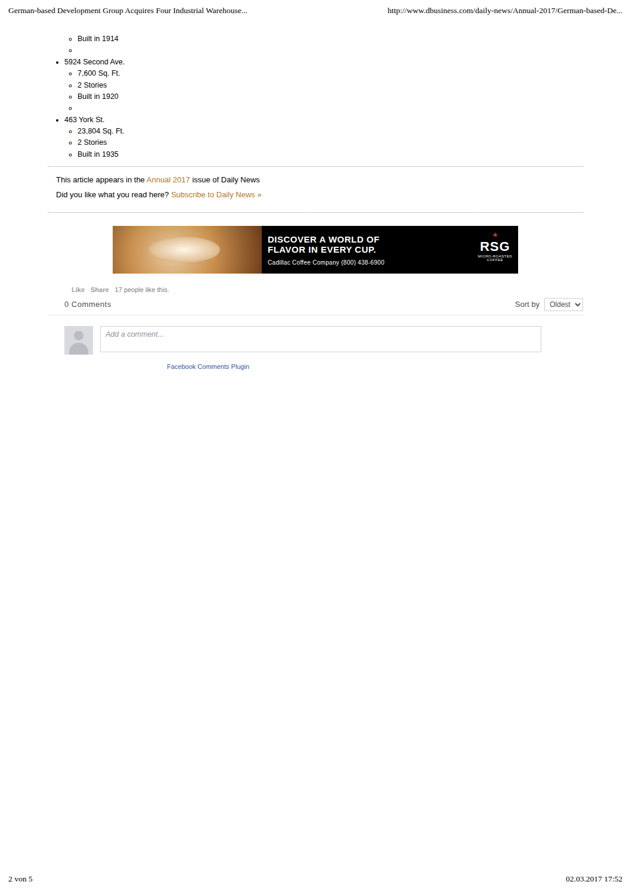German-based Development Group Acquires Four Industrial Warehouse...
http://www.dbusiness.com/daily-news/Annual-2017/German-based-De...
Built in 1914
5924 Second Ave.
7,600 Sq. Ft.
2 Stories
Built in 1920
463 York St.
23,804 Sq. Ft.
2 Stories
Built in 1935
This article appears in the Annual 2017 issue of Daily News
Did you like what you read here? Subscribe to Daily News »
DISCOVER A WORLD OF
FLAVOR IN EVERY CUP.
Cadillac Coffee Company (800) 438-6900
★
RSG
MICRO-ROASTED
COFFEE
Like Share 17 people like this.
0 Comments
Sort by Oldest
Add a comment...
Facebook Comments Plugin
2 von 5
02.03.2017 17:52